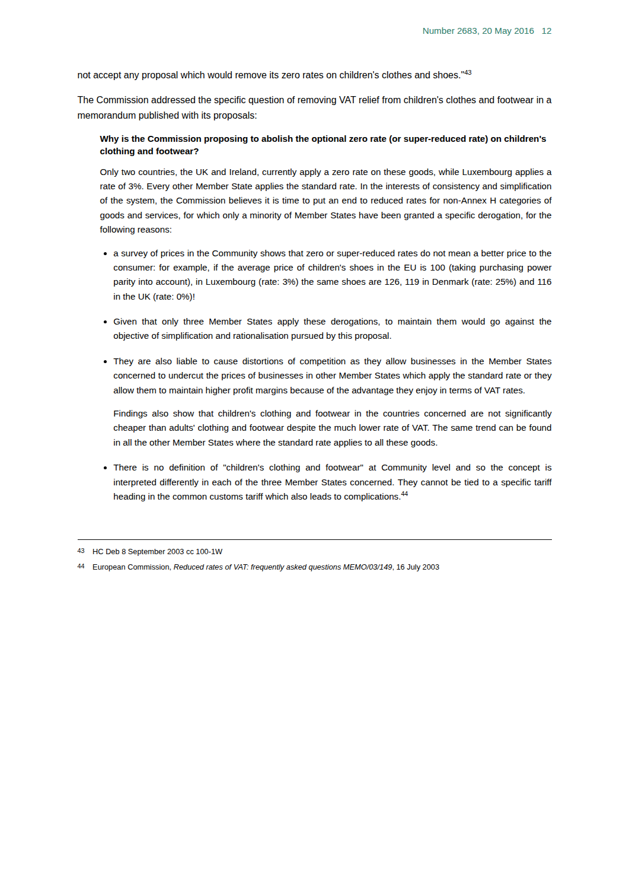Number 2683, 20 May 2016 12
not accept any proposal which would remove its zero rates on children's clothes and shoes."43
The Commission addressed the specific question of removing VAT relief from children's clothes and footwear in a memorandum published with its proposals:
Why is the Commission proposing to abolish the optional zero rate (or super-reduced rate) on children's clothing and footwear?
Only two countries, the UK and Ireland, currently apply a zero rate on these goods, while Luxembourg applies a rate of 3%. Every other Member State applies the standard rate. In the interests of consistency and simplification of the system, the Commission believes it is time to put an end to reduced rates for non-Annex H categories of goods and services, for which only a minority of Member States have been granted a specific derogation, for the following reasons:
a survey of prices in the Community shows that zero or super-reduced rates do not mean a better price to the consumer: for example, if the average price of children's shoes in the EU is 100 (taking purchasing power parity into account), in Luxembourg (rate: 3%) the same shoes are 126, 119 in Denmark (rate: 25%) and 116 in the UK (rate: 0%)!
Given that only three Member States apply these derogations, to maintain them would go against the objective of simplification and rationalisation pursued by this proposal.
They are also liable to cause distortions of competition as they allow businesses in the Member States concerned to undercut the prices of businesses in other Member States which apply the standard rate or they allow them to maintain higher profit margins because of the advantage they enjoy in terms of VAT rates.
Findings also show that children's clothing and footwear in the countries concerned are not significantly cheaper than adults' clothing and footwear despite the much lower rate of VAT. The same trend can be found in all the other Member States where the standard rate applies to all these goods.
There is no definition of "children's clothing and footwear" at Community level and so the concept is interpreted differently in each of the three Member States concerned. They cannot be tied to a specific tariff heading in the common customs tariff which also leads to complications.44
43 HC Deb 8 September 2003 cc 100-1W
44 European Commission, Reduced rates of VAT: frequently asked questions MEMO/03/149, 16 July 2003